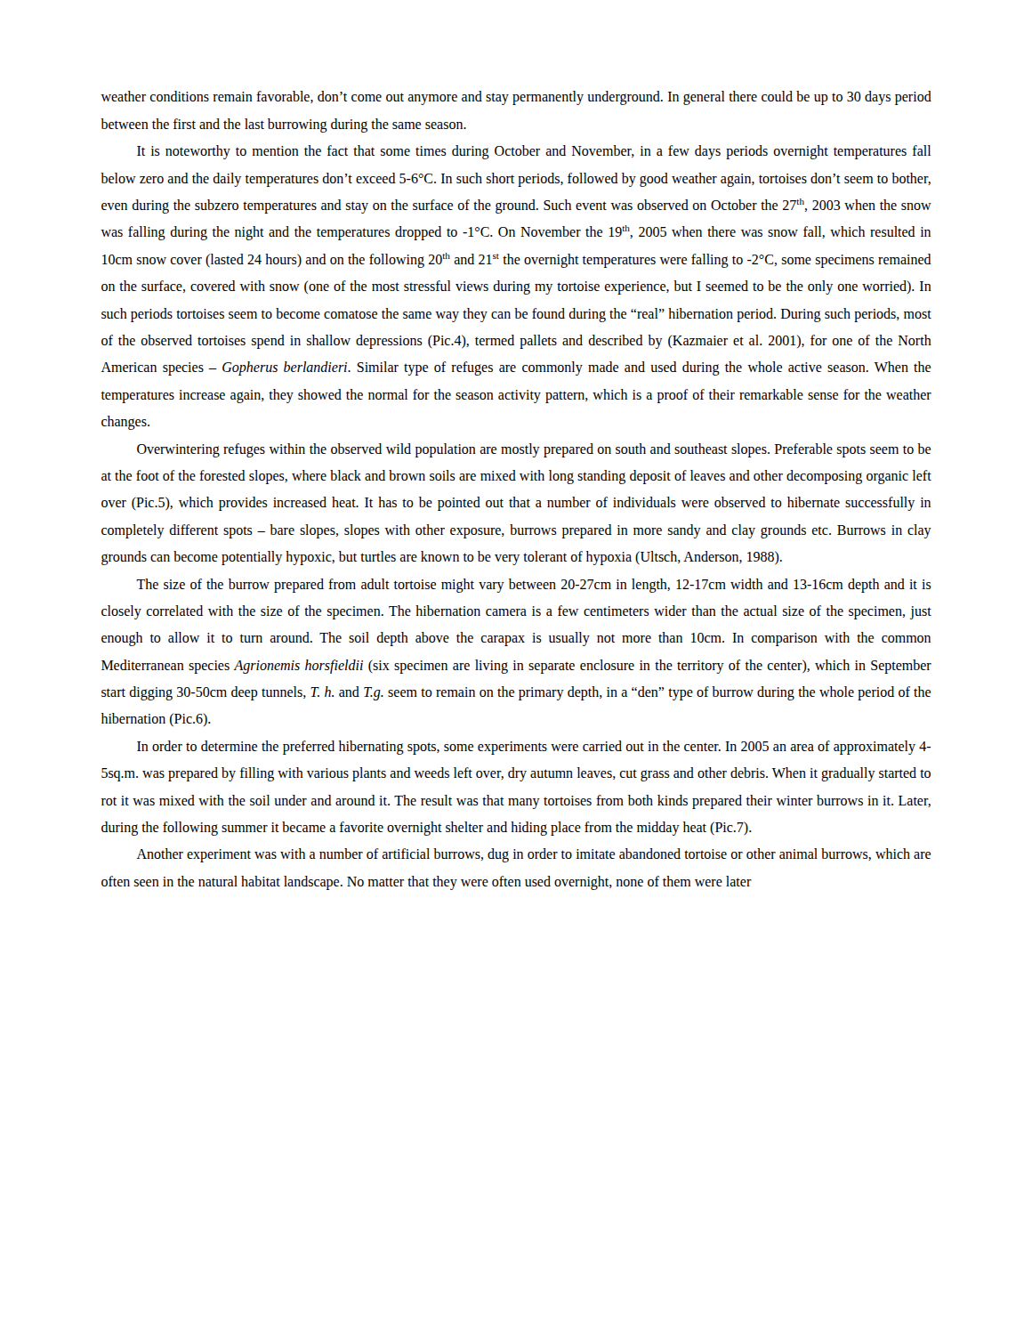weather conditions remain favorable, don’t come out anymore and stay permanently underground. In general there could be up to 30 days period between the first and the last burrowing during the same season.
It is noteworthy to mention the fact that some times during October and November, in a few days periods overnight temperatures fall below zero and the daily temperatures don’t exceed 5-6°C. In such short periods, followed by good weather again, tortoises don’t seem to bother, even during the subzero temperatures and stay on the surface of the ground. Such event was observed on October the 27th, 2003 when the snow was falling during the night and the temperatures dropped to -1°C. On November the 19th, 2005 when there was snow fall, which resulted in 10cm snow cover (lasted 24 hours) and on the following 20th and 21st the overnight temperatures were falling to -2°C, some specimens remained on the surface, covered with snow (one of the most stressful views during my tortoise experience, but I seemed to be the only one worried). In such periods tortoises seem to become comatose the same way they can be found during the “real” hibernation period. During such periods, most of the observed tortoises spend in shallow depressions (Pic.4), termed pallets and described by (Kazmaier et al. 2001), for one of the North American species – Gopherus berlandieri. Similar type of refuges are commonly made and used during the whole active season. When the temperatures increase again, they showed the normal for the season activity pattern, which is a proof of their remarkable sense for the weather changes.
Overwintering refuges within the observed wild population are mostly prepared on south and southeast slopes. Preferable spots seem to be at the foot of the forested slopes, where black and brown soils are mixed with long standing deposit of leaves and other decomposing organic left over (Pic.5), which provides increased heat. It has to be pointed out that a number of individuals were observed to hibernate successfully in completely different spots – bare slopes, slopes with other exposure, burrows prepared in more sandy and clay grounds etc. Burrows in clay grounds can become potentially hypoxic, but turtles are known to be very tolerant of hypoxia (Ultsch, Anderson, 1988).
The size of the burrow prepared from adult tortoise might vary between 20-27cm in length, 12-17cm width and 13-16cm depth and it is closely correlated with the size of the specimen. The hibernation camera is a few centimeters wider than the actual size of the specimen, just enough to allow it to turn around. The soil depth above the carapax is usually not more than 10cm. In comparison with the common Mediterranean species Agrionemis horsfieldii (six specimen are living in separate enclosure in the territory of the center), which in September start digging 30-50cm deep tunnels, T. h. and T.g. seem to remain on the primary depth, in a “den” type of burrow during the whole period of the hibernation (Pic.6).
In order to determine the preferred hibernating spots, some experiments were carried out in the center. In 2005 an area of approximately 4-5sq.m. was prepared by filling with various plants and weeds left over, dry autumn leaves, cut grass and other debris. When it gradually started to rot it was mixed with the soil under and around it. The result was that many tortoises from both kinds prepared their winter burrows in it. Later, during the following summer it became a favorite overnight shelter and hiding place from the midday heat (Pic.7).
Another experiment was with a number of artificial burrows, dug in order to imitate abandoned tortoise or other animal burrows, which are often seen in the natural habitat landscape. No matter that they were often used overnight, none of them were later